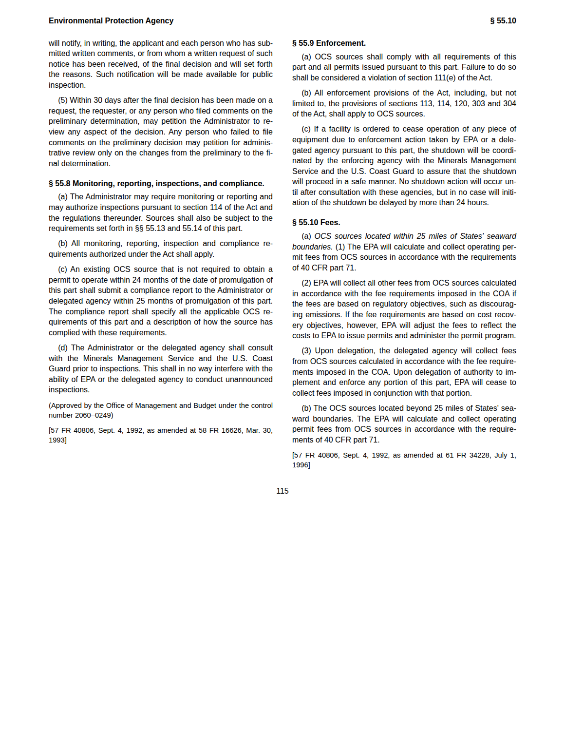Environmental Protection Agency § 55.10
will notify, in writing, the applicant and each person who has submitted written comments, or from whom a written request of such notice has been received, of the final decision and will set forth the reasons. Such notification will be made available for public inspection.
(5) Within 30 days after the final decision has been made on a request, the requester, or any person who filed comments on the preliminary determination, may petition the Administrator to review any aspect of the decision. Any person who failed to file comments on the preliminary decision may petition for administrative review only on the changes from the preliminary to the final determination.
§ 55.8 Monitoring, reporting, inspections, and compliance.
(a) The Administrator may require monitoring or reporting and may authorize inspections pursuant to section 114 of the Act and the regulations thereunder. Sources shall also be subject to the requirements set forth in §§ 55.13 and 55.14 of this part.
(b) All monitoring, reporting, inspection and compliance requirements authorized under the Act shall apply.
(c) An existing OCS source that is not required to obtain a permit to operate within 24 months of the date of promulgation of this part shall submit a compliance report to the Administrator or delegated agency within 25 months of promulgation of this part. The compliance report shall specify all the applicable OCS requirements of this part and a description of how the source has complied with these requirements.
(d) The Administrator or the delegated agency shall consult with the Minerals Management Service and the U.S. Coast Guard prior to inspections. This shall in no way interfere with the ability of EPA or the delegated agency to conduct unannounced inspections.
(Approved by the Office of Management and Budget under the control number 2060–0249)
[57 FR 40806, Sept. 4, 1992, as amended at 58 FR 16626, Mar. 30, 1993]
§ 55.9 Enforcement.
(a) OCS sources shall comply with all requirements of this part and all permits issued pursuant to this part. Failure to do so shall be considered a violation of section 111(e) of the Act.
(b) All enforcement provisions of the Act, including, but not limited to, the provisions of sections 113, 114, 120, 303 and 304 of the Act, shall apply to OCS sources.
(c) If a facility is ordered to cease operation of any piece of equipment due to enforcement action taken by EPA or a delegated agency pursuant to this part, the shutdown will be coordinated by the enforcing agency with the Minerals Management Service and the U.S. Coast Guard to assure that the shutdown will proceed in a safe manner. No shutdown action will occur until after consultation with these agencies, but in no case will initiation of the shutdown be delayed by more than 24 hours.
§ 55.10 Fees.
(a) OCS sources located within 25 miles of States' seaward boundaries. (1) The EPA will calculate and collect operating permit fees from OCS sources in accordance with the requirements of 40 CFR part 71.
(2) EPA will collect all other fees from OCS sources calculated in accordance with the fee requirements imposed in the COA if the fees are based on regulatory objectives, such as discouraging emissions. If the fee requirements are based on cost recovery objectives, however, EPA will adjust the fees to reflect the costs to EPA to issue permits and administer the permit program.
(3) Upon delegation, the delegated agency will collect fees from OCS sources calculated in accordance with the fee requirements imposed in the COA. Upon delegation of authority to implement and enforce any portion of this part, EPA will cease to collect fees imposed in conjunction with that portion.
(b) The OCS sources located beyond 25 miles of States' seaward boundaries. The EPA will calculate and collect operating permit fees from OCS sources in accordance with the requirements of 40 CFR part 71.
[57 FR 40806, Sept. 4, 1992, as amended at 61 FR 34228, July 1, 1996]
115